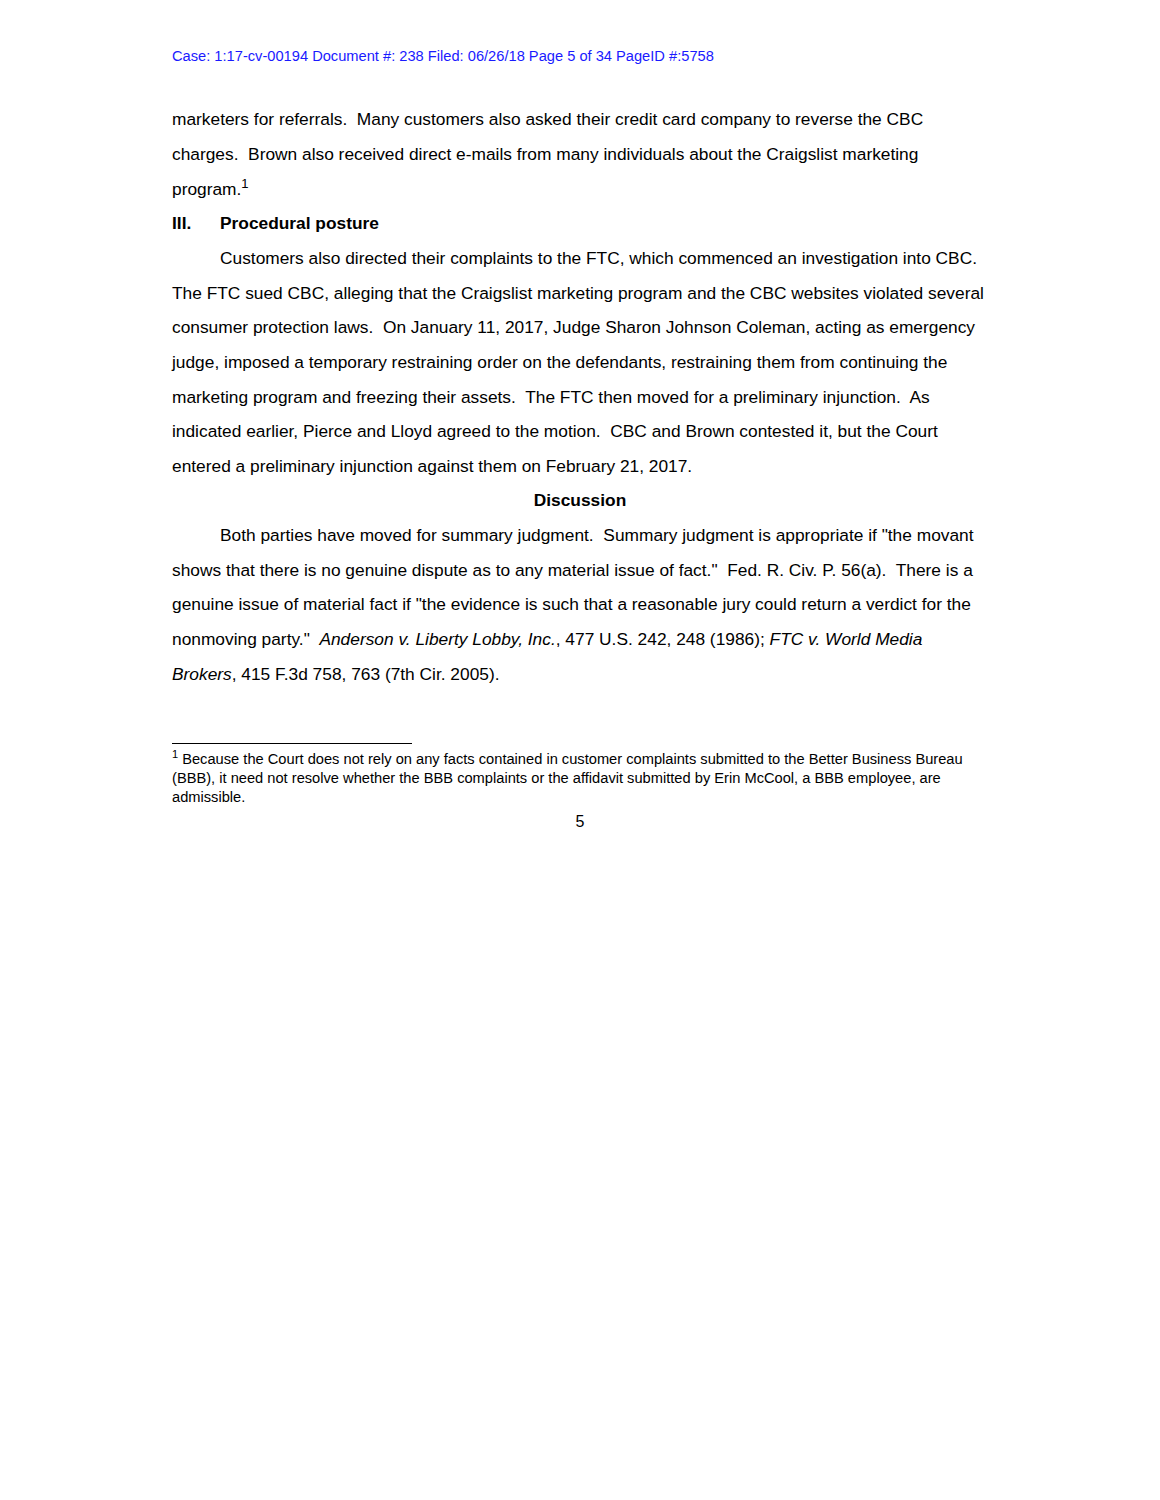Case: 1:17-cv-00194 Document #: 238 Filed: 06/26/18 Page 5 of 34 PageID #:5758
marketers for referrals. Many customers also asked their credit card company to reverse the CBC charges. Brown also received direct e-mails from many individuals about the Craigslist marketing program.1
III. Procedural posture
Customers also directed their complaints to the FTC, which commenced an investigation into CBC. The FTC sued CBC, alleging that the Craigslist marketing program and the CBC websites violated several consumer protection laws. On January 11, 2017, Judge Sharon Johnson Coleman, acting as emergency judge, imposed a temporary restraining order on the defendants, restraining them from continuing the marketing program and freezing their assets. The FTC then moved for a preliminary injunction. As indicated earlier, Pierce and Lloyd agreed to the motion. CBC and Brown contested it, but the Court entered a preliminary injunction against them on February 21, 2017.
Discussion
Both parties have moved for summary judgment. Summary judgment is appropriate if "the movant shows that there is no genuine dispute as to any material issue of fact." Fed. R. Civ. P. 56(a). There is a genuine issue of material fact if "the evidence is such that a reasonable jury could return a verdict for the nonmoving party." Anderson v. Liberty Lobby, Inc., 477 U.S. 242, 248 (1986); FTC v. World Media Brokers, 415 F.3d 758, 763 (7th Cir. 2005).
1 Because the Court does not rely on any facts contained in customer complaints submitted to the Better Business Bureau (BBB), it need not resolve whether the BBB complaints or the affidavit submitted by Erin McCool, a BBB employee, are admissible.
5